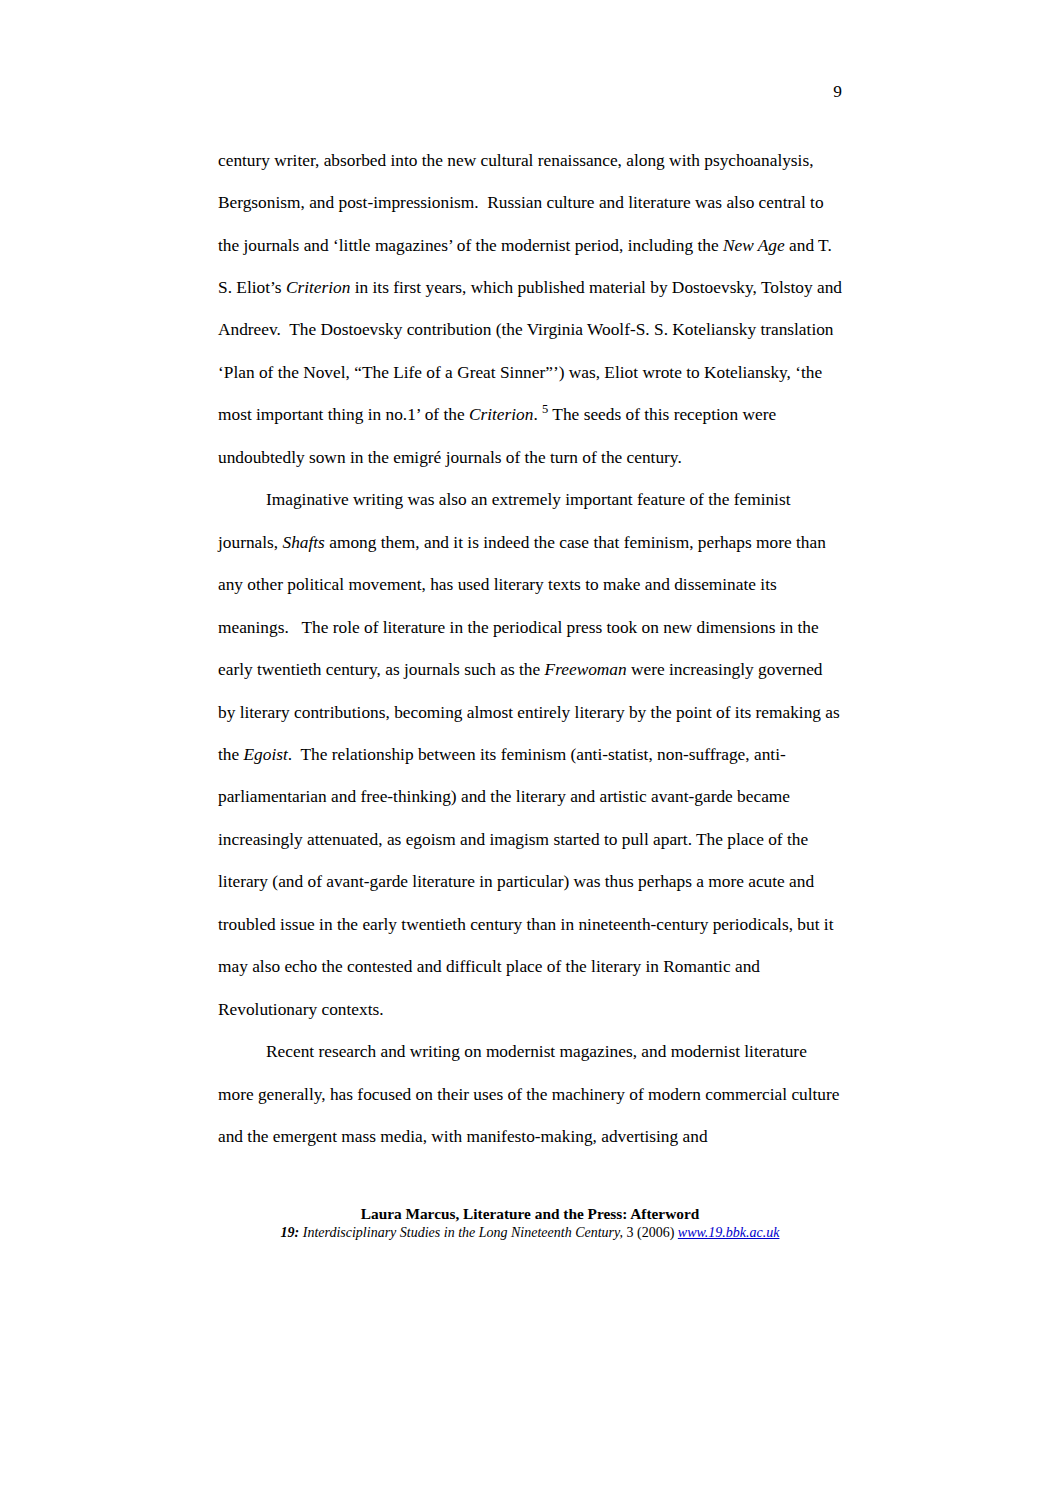9
century writer, absorbed into the new cultural renaissance, along with psychoanalysis, Bergsonism, and post-impressionism. Russian culture and literature was also central to the journals and ‘little magazines’ of the modernist period, including the New Age and T. S. Eliot’s Criterion in its first years, which published material by Dostoevsky, Tolstoy and Andreev. The Dostoevsky contribution (the Virginia Woolf-S. S. Koteliansky translation ‘Plan of the Novel, “The Life of a Great Sinner”’) was, Eliot wrote to Koteliansky, ‘the most important thing in no.1’ of the Criterion. 5 The seeds of this reception were undoubtedly sown in the emigré journals of the turn of the century.
Imaginative writing was also an extremely important feature of the feminist journals, Shafts among them, and it is indeed the case that feminism, perhaps more than any other political movement, has used literary texts to make and disseminate its meanings. The role of literature in the periodical press took on new dimensions in the early twentieth century, as journals such as the Freewoman were increasingly governed by literary contributions, becoming almost entirely literary by the point of its remaking as the Egoist. The relationship between its feminism (anti-statist, non-suffrage, anti-parliamentarian and free-thinking) and the literary and artistic avant-garde became increasingly attenuated, as egoism and imagism started to pull apart. The place of the literary (and of avant-garde literature in particular) was thus perhaps a more acute and troubled issue in the early twentieth century than in nineteenth-century periodicals, but it may also echo the contested and difficult place of the literary in Romantic and Revolutionary contexts.
Recent research and writing on modernist magazines, and modernist literature more generally, has focused on their uses of the machinery of modern commercial culture and the emergent mass media, with manifesto-making, advertising and
Laura Marcus, Literature and the Press: Afterword
19: Interdisciplinary Studies in the Long Nineteenth Century, 3 (2006) www.19.bbk.ac.uk